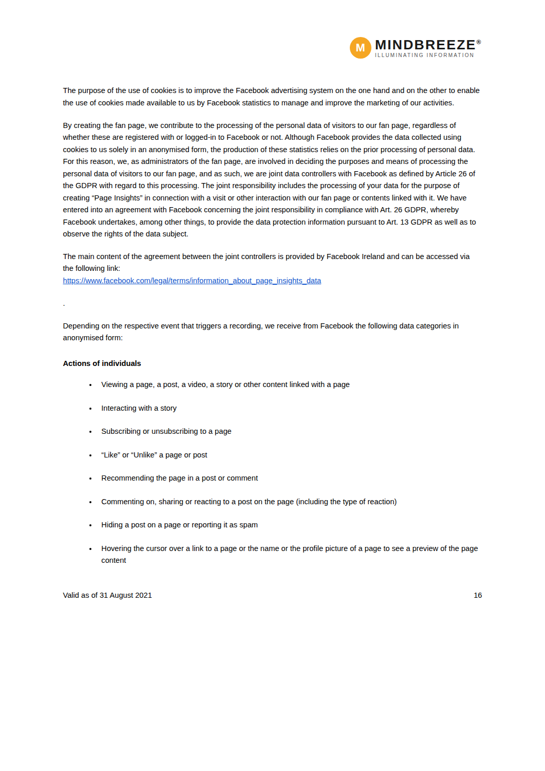M
MINDBREEZE®
Illuminating Information
The purpose of the use of cookies is to improve the Facebook advertising system on the one hand and on the other to enable the use of cookies made available to us by Facebook statistics to manage and improve the marketing of our activities.
By creating the fan page, we contribute to the processing of the personal data of visitors to our fan page, regardless of whether these are registered with or logged-in to Facebook or not. Although Facebook provides the data collected using cookies to us solely in an anonymised form, the production of these statistics relies on the prior processing of personal data. For this reason, we, as administrators of the fan page, are involved in deciding the purposes and means of processing the personal data of visitors to our fan page, and as such, we are joint data controllers with Facebook as defined by Article 26 of the GDPR with regard to this processing. The joint responsibility includes the processing of your data for the purpose of creating “Page Insights” in connection with a visit or other interaction with our fan page or contents linked with it. We have entered into an agreement with Facebook concerning the joint responsibility in compliance with Art. 26 GDPR, whereby Facebook undertakes, among other things, to provide the data protection information pursuant to Art. 13 GDPR as well as to observe the rights of the data subject.
The main content of the agreement between the joint controllers is provided by Facebook Ireland and can be accessed via the following link:
https://www.facebook.com/legal/terms/information_about_page_insights_data
.
Depending on the respective event that triggers a recording, we receive from Facebook the following data categories in anonymised form:
Actions of individuals
Viewing a page, a post, a video, a story or other content linked with a page
Interacting with a story
Subscribing or unsubscribing to a page
“Like” or “Unlike” a page or post
Recommending the page in a post or comment
Commenting on, sharing or reacting to a post on the page (including the type of reaction)
Hiding a post on a page or reporting it as spam
Hovering the cursor over a link to a page or the name or the profile picture of a page to see a preview of the page content
Valid as of 31 August 2021
16